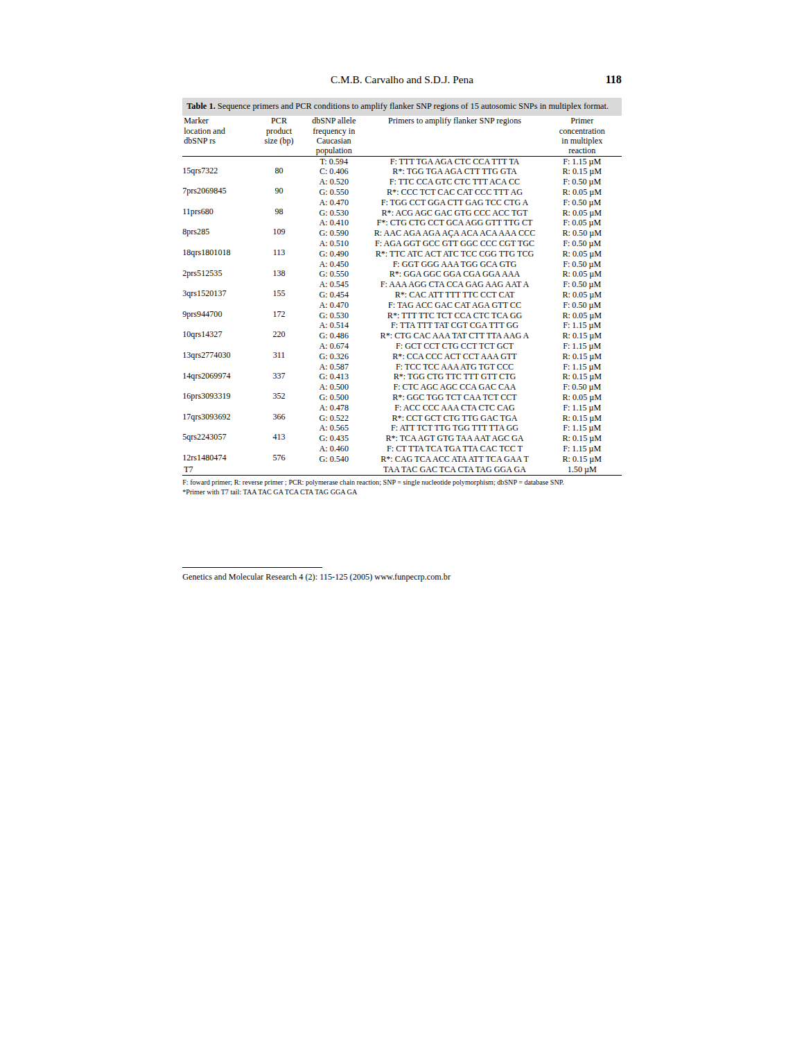C.M.B. Carvalho and S.D.J. Pena 118
Table 1. Sequence primers and PCR conditions to amplify flanker SNP regions of 15 autosomic SNPs in multiplex format.
| Marker location and dbSNP rs | PCR product size (bp) | dbSNP allele frequency in Caucasian population | Primers to amplify flanker SNP regions | Primer concentration in multiplex reaction |
| --- | --- | --- | --- | --- |
| 15qrs7322 | 80 | T: 0.594 C: 0.406 | F: TTT TGA AGA CTC CCA TTT TA R*: TGG TGA AGA CTT TTG GTA | F: 1.15 µM R: 0.15 µM |
| 7prs2069845 | 90 | A: 0.520 G: 0.550 | F: TTC CCA GTC CTC TTT ACA CC R*: CCC TCT CAC CAT CCC TTT AG | F: 0.50 µM R: 0.05 µM |
| 11prs680 | 98 | A: 0.470 G: 0.530 | F: TGG CCT GGA CTT GAG TCC CTG A R*: ACG AGC GAC GTG CCC ACC TGT | F: 0.50 µM R: 0.05 µM |
| 8prs285 | 109 | A: 0.410 G: 0.590 | F*: CTG CTG CCT GCA AGG GTT TTG CT R: AAC AGA AGA AÇA ACA ACA AAA CCC | F: 0.05 µM R: 0.50 µM |
| 18qrs1801018 | 113 | A: 0.510 G: 0.490 | F: AGA GGT GCC GTT GGC CCC CGT TGC R*: TTC ATC ACT ATC TCC CGG TTG TCG | F: 0.50 µM R: 0.05 µM |
| 2prs512535 | 138 | A: 0.450 G: 0.550 | F: GGT GGG AAA TGG GCA GTG R*: GGA GGC GGA CGA GGA AAA | F: 0.50 µM R: 0.05 µM |
| 3qrs1520137 | 155 | A: 0.545 G: 0.454 | F: AAA AGG CTA CCA GAG AAG AAT A R*: CAC ATT TTT TTC CCT CAT | F: 0.50 µM R: 0.05 µM |
| 9prs944700 | 172 | A: 0.470 G: 0.530 | F: TAG ACC GAC CAT AGA GTT CC R*: TTT TTC TCT CCA CTC TCA GG | F: 0.50 µM R: 0.05 µM |
| 10qrs14327 | 220 | A: 0.514 G: 0.486 | F: TTA TTT TAT CGT CGA TTT GG R*: CTG CAC AAA TAT CTT TTA AAG A | F: 1.15 µM R: 0.15 µM |
| 13qrs2774030 | 311 | A: 0.674 G: 0.326 | F: GCT CCT CTG CCT TCT GCT R*: CCA CCC ACT CCT AAA GTT | F: 1.15 µM R: 0.15 µM |
| 14qrs2069974 | 337 | A: 0.587 G: 0.413 | F: TCC TCC AAA ATG TGT CCC R*: TGG CTG TTC TTT GTT CTG | F: 1.15 µM R: 0.15 µM |
| 16prs3093319 | 352 | A: 0.500 G: 0.500 | F: CTC AGC AGC CCA GAC CAA R*: GGC TGG TCT CAA TCT CCT | F: 0.50 µM R: 0.05 µM |
| 17qrs3093692 | 366 | A: 0.478 G: 0.522 | F: ACC CCC AAA CTA CTC CAG R*: CCT GCT CTG TTG GAC TGA | F: 1.15 µM R: 0.15 µM |
| 5qrs2243057 | 413 | A: 0.565 G: 0.435 | F: ATT TCT TTG TGG TTT TTA GG R*: TCA AGT GTG TAA AAT AGC GA | F: 1.15 µM R: 0.15 µM |
| 12rs1480474 | 576 | A: 0.460 G: 0.540 | F: CT TTA TCA TGA TTA CAC TCC T R*: CAG TCA ACC ATA ATT TCA GAA T | F: 1.15 µM R: 0.15 µM |
| T7 | | | TAA TAC GAC TCA CTA TAG GGA GA | 1.50 µM |
F: foward primer; R: reverse primer ; PCR: polymerase chain reaction; SNP = single nucleotide polymorphism; dbSNP = database SNP.
*Primer with T7 tail: TAA TAC GA TCA CTA TAG GGA GA
Genetics and Molecular Research 4 (2): 115-125 (2005) www.funpecrp.com.br